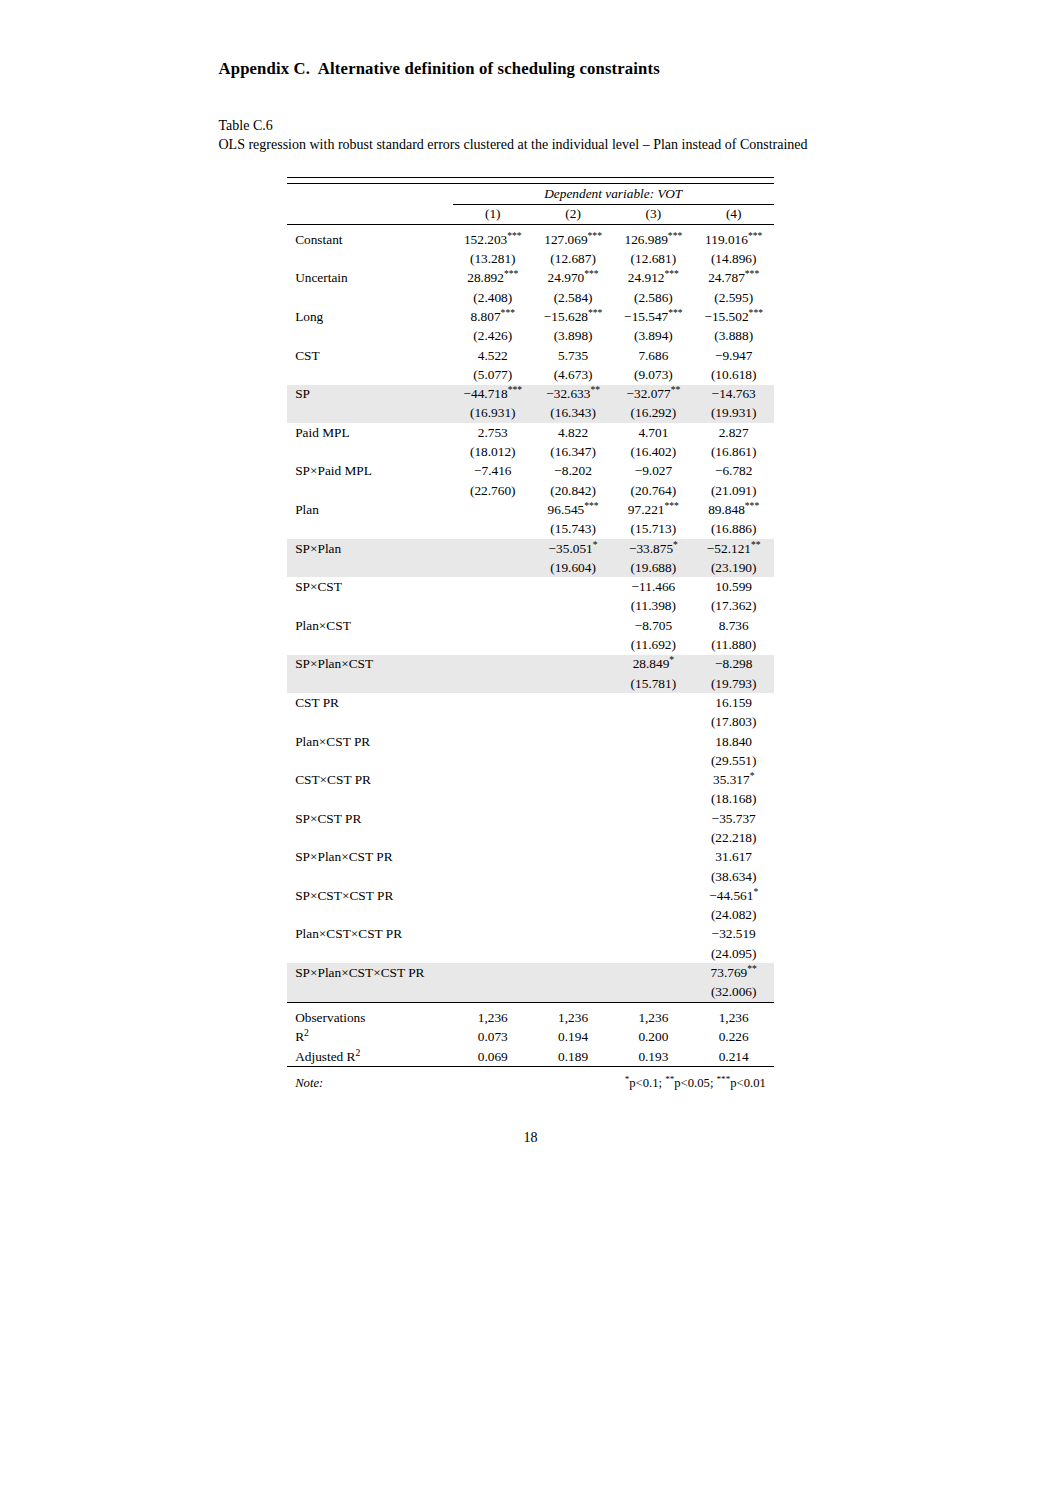Appendix C. Alternative definition of scheduling constraints
Table C.6
OLS regression with robust standard errors clustered at the individual level – Plan instead of Constrained
| | Dependent variable: VOT |
| | (1) | (2) | (3) | (4) |
| Constant | 152.203 *** | 127.069 *** | 126.989 *** | 119.016 *** |
| | (13.281) | (12.687) | (12.681) | (14.896) |
| Uncertain | 28.892 *** | 24.970 *** | 24.912 *** | 24.787 *** |
| | (2.408) | (2.584) | (2.586) | (2.595) |
| Long | 8.807 *** | −15.628 *** | −15.547 *** | −15.502 *** |
| | (2.426) | (3.898) | (3.894) | (3.888) |
| CST | 4.522 | 5.735 | 7.686 | −9.947 |
| | (5.077) | (4.673) | (9.073) | (10.618) |
| SP | −44.718 *** | −32.633 ** | −32.077 ** | −14.763 |
| | (16.931) | (16.343) | (16.292) | (19.931) |
| Paid MPL | 2.753 | 4.822 | 4.701 | 2.827 |
| | (18.012) | (16.347) | (16.402) | (16.861) |
| SP×Paid MPL | −7.416 | −8.202 | −9.027 | −6.782 |
| | (22.760) | (20.842) | (20.764) | (21.091) |
| Plan | | 96.545 *** | 97.221 *** | 89.848 *** |
| | | (15.743) | (15.713) | (16.886) |
| SP×Plan | | −35.051 * | −33.875 * | −52.121 ** |
| | | (19.604) | (19.688) | (23.190) |
| SP×CST | | | −11.466 | 10.599 |
| | | | (11.398) | (17.362) |
| Plan×CST | | | −8.705 | 8.736 |
| | | | (11.692) | (11.880) |
| SP×Plan×CST | | | 28.849 * | −8.298 |
| | | | (15.781) | (19.793) |
| CST PR | | | | 16.159 |
| | | | | (17.803) |
| Plan×CST PR | | | | 18.840 |
| | | | | (29.551) |
| CST×CST PR | | | | 35.317 * |
| | | | | (18.168) |
| SP×CST PR | | | | −35.737 |
| | | | | (22.218) |
| SP×Plan×CST PR | | | | 31.617 |
| | | | | (38.634) |
| SP×CST×CST PR | | | | −44.561 * |
| | | | | (24.082) |
| Plan×CST×CST PR | | | | −32.519 |
| | | | | (24.095) |
| SP×Plan×CST×CST PR | | | | 73.769 ** |
| | | | | (32.006) |
| Observations | 1,236 | 1,236 | 1,236 | 1,236 |
| R 2 | 0.073 | 0.194 | 0.200 | 0.226 |
| Adjusted R 2 | 0.069 | 0.189 | 0.193 | 0.214 |
| Note: | * p<0.1; ** p<0.05; *** p<0.01 |
18